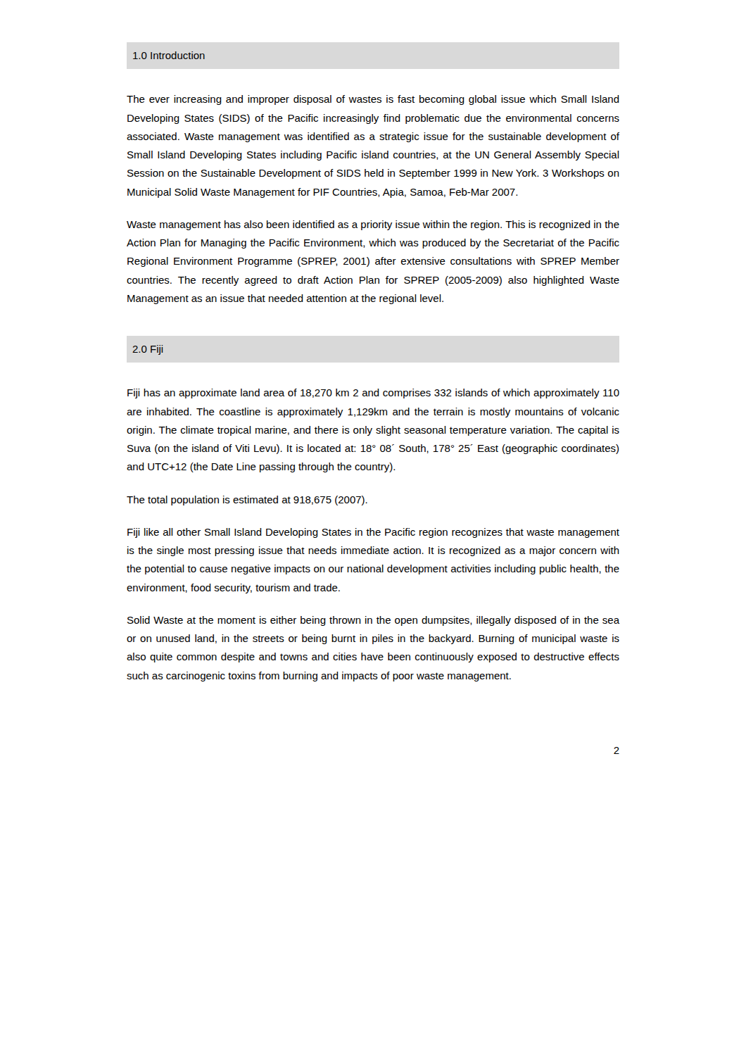1.0 Introduction
The ever increasing and improper disposal of wastes is fast becoming global issue which Small Island Developing States (SIDS) of the Pacific increasingly find problematic due the environmental concerns associated. Waste management was identified as a strategic issue for the sustainable development of Small Island Developing States including Pacific island countries, at the UN General Assembly Special Session on the Sustainable Development of SIDS held in September 1999 in New York. 3 Workshops on Municipal Solid Waste Management for PIF Countries, Apia, Samoa, Feb-Mar 2007.
Waste management has also been identified as a priority issue within the region. This is recognized in the Action Plan for Managing the Pacific Environment, which was produced by the Secretariat of the Pacific Regional Environment Programme (SPREP, 2001) after extensive consultations with SPREP Member countries. The recently agreed to draft Action Plan for SPREP (2005-2009) also highlighted Waste Management as an issue that needed attention at the regional level.
2.0 Fiji
Fiji has an approximate land area of 18,270 km 2 and comprises 332 islands of which approximately 110 are inhabited. The coastline is approximately 1,129km and the terrain is mostly mountains of volcanic origin. The climate tropical marine, and there is only slight seasonal temperature variation. The capital is Suva (on the island of Viti Levu). It is located at: 18° 08´ South, 178° 25´ East (geographic coordinates) and UTC+12 (the Date Line passing through the country).
The total population is estimated at 918,675 (2007).
Fiji like all other Small Island Developing States in the Pacific region recognizes that waste management is the single most pressing issue that needs immediate action. It is recognized as a major concern with the potential to cause negative impacts on our national development activities including public health, the environment, food security, tourism and trade.
Solid Waste at the moment is either being thrown in the open dumpsites, illegally disposed of in the sea or on unused land, in the streets or being burnt in piles in the backyard. Burning of municipal waste is also quite common despite and towns and cities have been continuously exposed to destructive effects such as carcinogenic toxins from burning and impacts of poor waste management.
2